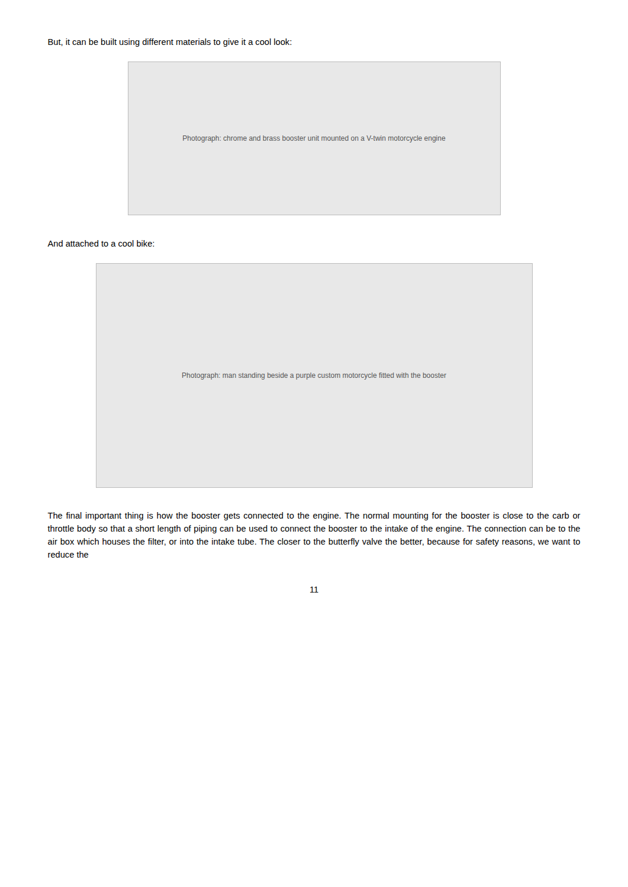But, it can be built using different materials to give it a cool look:
Photograph: chrome and brass booster unit mounted on a V-twin motorcycle engine
And attached to a cool bike:
Photograph: man standing beside a purple custom motorcycle fitted with the booster
The final important thing is how the booster gets connected to the engine. The normal mounting for the booster is close to the carb or throttle body so that a short length of piping can be used to connect the booster to the intake of the engine. The connection can be to the air box which houses the filter, or into the intake tube. The closer to the butterfly valve the better, because for safety reasons, we want to reduce the
11